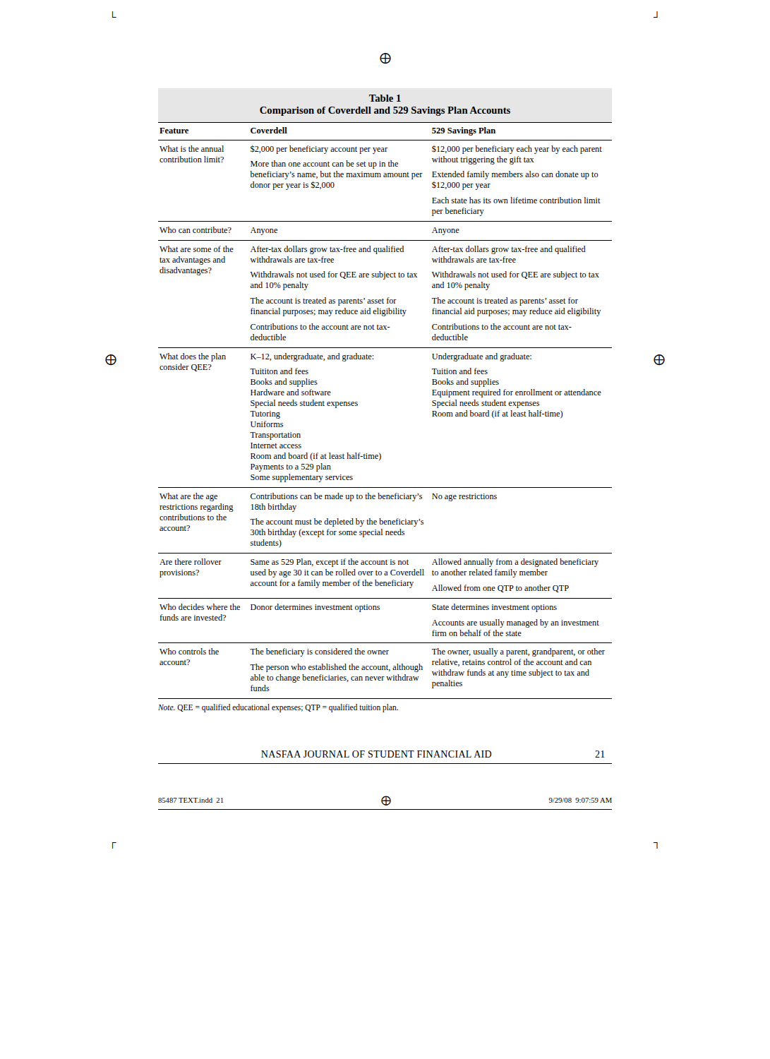└
┘
┌
┐
⨁
⨁
⨁
Table 1 Comparison of Coverdell and 529 Savings Plan Accounts
| Feature | Coverdell | 529 Savings Plan |
| --- | --- | --- |
| What is the annual contribution limit? | $2,000 per beneficiary account per year More than one account can be set up in the beneficiary’s name, but the maximum amount per donor per year is $2,000 | $12,000 per beneficiary each year by each parent without triggering the gift tax Extended family members also can donate up to $12,000 per year Each state has its own lifetime contribution limit per beneficiary |
| Who can contribute? | Anyone | Anyone |
| What are some of the tax advantages and disadvantages? | After-tax dollars grow tax-free and qualified withdrawals are tax-free Withdrawals not used for QEE are subject to tax and 10% penalty The account is treated as parents’ asset for financial purposes; may reduce aid eligibility Contributions to the account are not tax-deductible | After-tax dollars grow tax-free and qualified withdrawals are tax-free Withdrawals not used for QEE are subject to tax and 10% penalty The account is treated as parents’ asset for financial aid purposes; may reduce aid eligibility Contributions to the account are not tax-deductible |
| What does the plan consider QEE? | K–12, undergraduate, and graduate: Tuititon and fees Books and supplies Hardware and software Special needs student expenses Tutoring Uniforms Transportation Internet access Room and board (if at least half-time) Payments to a 529 plan Some supplementary services | Undergraduate and graduate: Tuition and fees Books and supplies Equipment required for enrollment or attendance Special needs student expenses Room and board (if at least half-time) |
| What are the age restrictions regarding contributions to the account? | Contributions can be made up to the beneficiary’s 18th birthday The account must be depleted by the beneficiary’s 30th birthday (except for some special needs students) | No age restrictions |
| Are there rollover provisions? | Same as 529 Plan, except if the account is not used by age 30 it can be rolled over to a Coverdell account for a family member of the beneficiary | Allowed annually from a designated beneficiary to another related family member Allowed from one QTP to another QTP |
| Who decides where the funds are invested? | Donor determines investment options | State determines investment options Accounts are usually managed by an investment firm on behalf of the state |
| Who controls the account? | The beneficiary is considered the owner The person who established the account, although able to change beneficiaries, can never withdraw funds | The owner, usually a parent, grandparent, or other relative, retains control of the account and can withdraw funds at any time subject to tax and penalties |
Note. QEE = qualified educational expenses; QTP = qualified tuition plan.
21 NASFAA JOURNAL OF STUDENT FINANCIAL AID
85487 TEXT.indd 21 ⨁ 9/29/08 9:07:59 AM